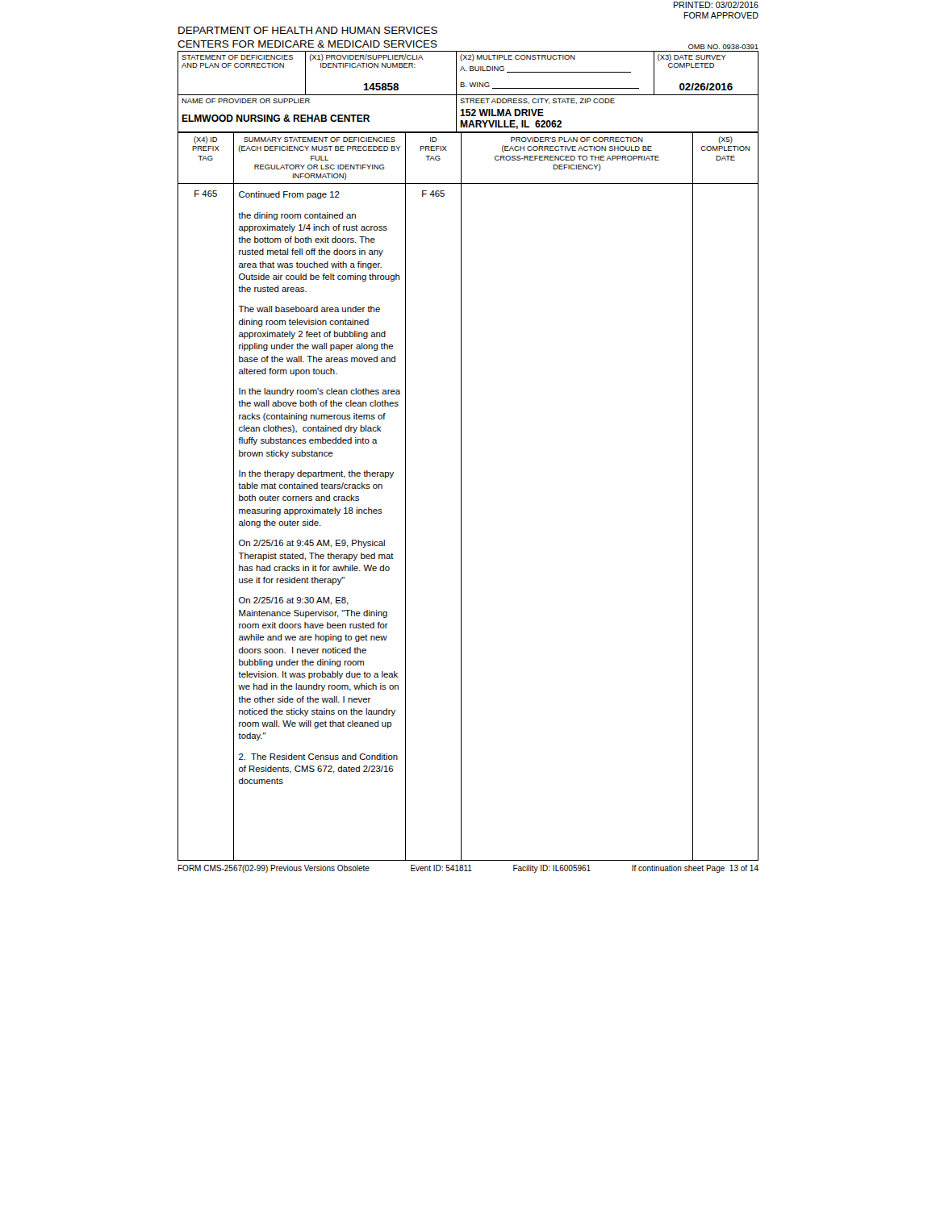PRINTED: 03/02/2016
FORM APPROVED
| DEPARTMENT OF HEALTH AND HUMAN SERVICES CENTERS FOR MEDICARE & MEDICAID SERVICES | OMB NO. 0938-0391 |
| STATEMENT OF DEFICIENCIES AND PLAN OF CORRECTION | (X1) PROVIDER/SUPPLIER/CLIA IDENTIFICATION NUMBER: 145858 | (X2) MULTIPLE CONSTRUCTION A. BUILDING B. WING | (X3) DATE SURVEY COMPLETED 02/26/2016 |
| NAME OF PROVIDER OR SUPPLIER ELMWOOD NURSING & REHAB CENTER | STREET ADDRESS, CITY, STATE, ZIP CODE 152 WILMA DRIVE MARYVILLE, IL 62062 |
| (X4) ID PREFIX TAG | SUMMARY STATEMENT OF DEFICIENCIES (EACH DEFICIENCY MUST BE PRECEDED BY FULL REGULATORY OR LSC IDENTIFYING INFORMATION) | ID PREFIX TAG | PROVIDER'S PLAN OF CORRECTION (EACH CORRECTIVE ACTION SHOULD BE CROSS-REFERENCED TO THE APPROPRIATE DEFICIENCY) | (X5) COMPLETION DATE |
| F 465 | Continued From page 12 the dining room contained an approximately 1/4 inch of rust across the bottom of both exit doors. The rusted metal fell off the doors in any area that was touched with a finger. Outside air could be felt coming through the rusted areas. The wall baseboard area under the dining room television contained approximately 2 feet of bubbling and rippling under the wall paper along the base of the wall. The areas moved and altered form upon touch. In the laundry room's clean clothes area the wall above both of the clean clothes racks (containing numerous items of clean clothes), contained dry black fluffy substances embedded into a brown sticky substance In the therapy department, the therapy table mat contained tears/cracks on both outer corners and cracks measuring approximately 18 inches along the outer side. On 2/25/16 at 9:45 AM, E9, Physical Therapist stated, The therapy bed mat has had cracks in it for awhile. We do use it for resident therapy" On 2/25/16 at 9:30 AM, E8, Maintenance Supervisor, "The dining room exit doors have been rusted for awhile and we are hoping to get new doors soon. I never noticed the bubbling under the dining room television. It was probably due to a leak we had in the laundry room, which is on the other side of the wall. I never noticed the sticky stains on the laundry room wall. We will get that cleaned up today." 2. The Resident Census and Condition of Residents, CMS 672, dated 2/23/16 documents | F 465 | | |
FORM CMS-2567(02-99) Previous Versions Obsolete
Event ID: 541811
Facility ID: IL6005961
If continuation sheet Page 13 of 14